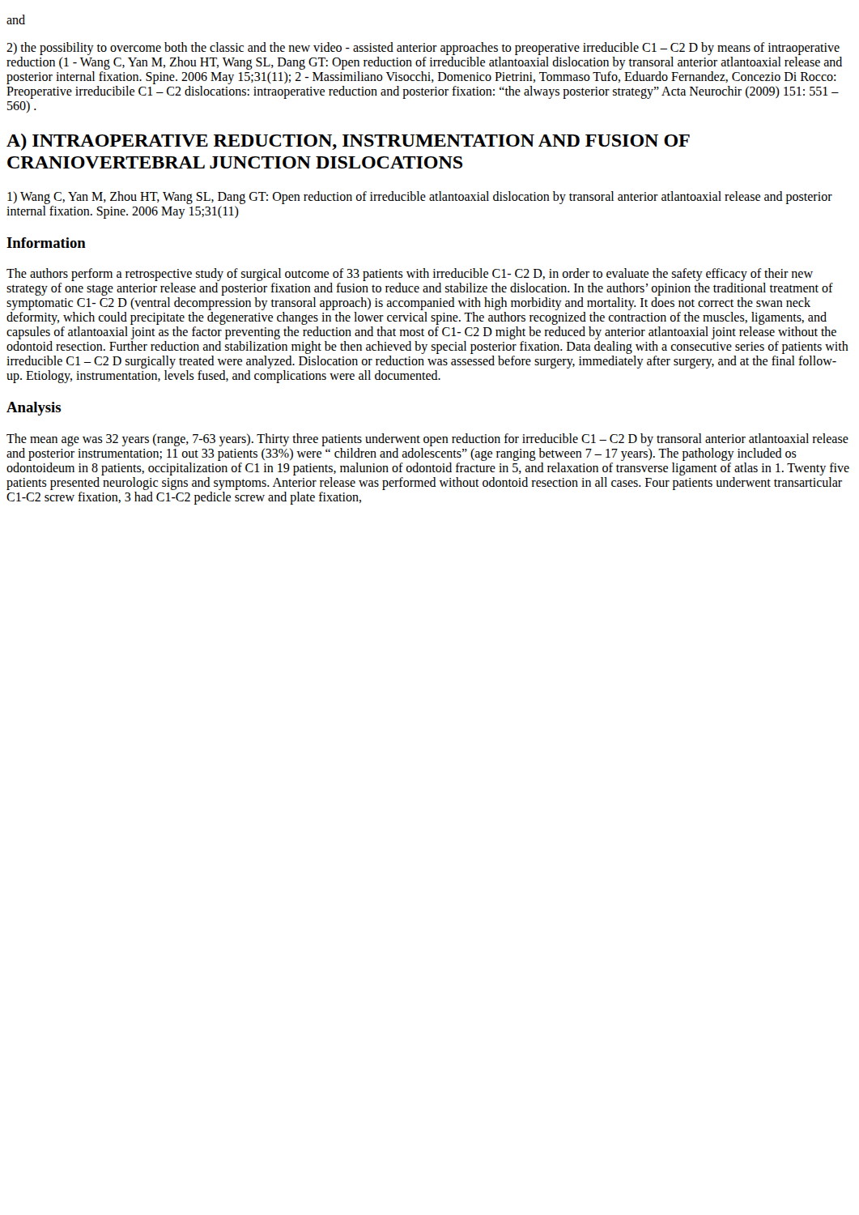and
2) the possibility to overcome both the classic and the new video - assisted anterior approaches to preoperative irreducible C1 – C2 D by means of intraoperative reduction (1 - Wang C, Yan M, Zhou HT, Wang SL, Dang GT: Open reduction of irreducible atlantoaxial dislocation by transoral anterior atlantoaxial release and posterior internal fixation. Spine. 2006 May 15;31(11); 2 - Massimiliano Visocchi, Domenico Pietrini, Tommaso Tufo, Eduardo Fernandez, Concezio Di Rocco: Preoperative irreducibile C1 – C2 dislocations: intraoperative reduction and posterior fixation: “the always posterior strategy” Acta Neurochir (2009) 151: 551 – 560) .
A) INTRAOPERATIVE REDUCTION, INSTRUMENTATION AND FUSION OF CRANIOVERTEBRAL JUNCTION DISLOCATIONS
1) Wang C, Yan M, Zhou HT, Wang SL, Dang GT: Open reduction of irreducible atlantoaxial dislocation by transoral anterior atlantoaxial release and posterior internal fixation. Spine. 2006 May 15;31(11)
Information
The authors perform a retrospective study of surgical outcome of 33 patients with irreducible C1- C2 D, in order to evaluate the safety efficacy of their new strategy of one stage anterior release and posterior fixation and fusion to reduce and stabilize the dislocation. In the authors’ opinion the traditional treatment of symptomatic C1- C2 D (ventral decompression by transoral approach) is accompanied with high morbidity and mortality. It does not correct the swan neck deformity, which could precipitate the degenerative changes in the lower cervical spine. The authors recognized the contraction of the muscles, ligaments, and capsules of atlantoaxial joint as the factor preventing the reduction and that most of C1- C2 D might be reduced by anterior atlantoaxial joint release without the odontoid resection. Further reduction and stabilization might be then achieved by special posterior fixation. Data dealing with a consecutive series of patients with irreducible C1 – C2 D surgically treated were analyzed. Dislocation or reduction was assessed before surgery, immediately after surgery, and at the final follow-up. Etiology, instrumentation, levels fused, and complications were all documented.
Analysis
The mean age was 32 years (range, 7-63 years). Thirty three patients underwent open reduction for irreducible C1 – C2 D by transoral anterior atlantoaxial release and posterior instrumentation; 11 out 33 patients (33%) were “ children and adolescents” (age ranging between 7 – 17 years). The pathology included os odontoideum in 8 patients, occipitalization of C1 in 19 patients, malunion of odontoid fracture in 5, and relaxation of transverse ligament of atlas in 1. Twenty five patients presented neurologic signs and symptoms. Anterior release was performed without odontoid resection in all cases. Four patients underwent transarticular C1-C2 screw fixation, 3 had C1-C2 pedicle screw and plate fixation,